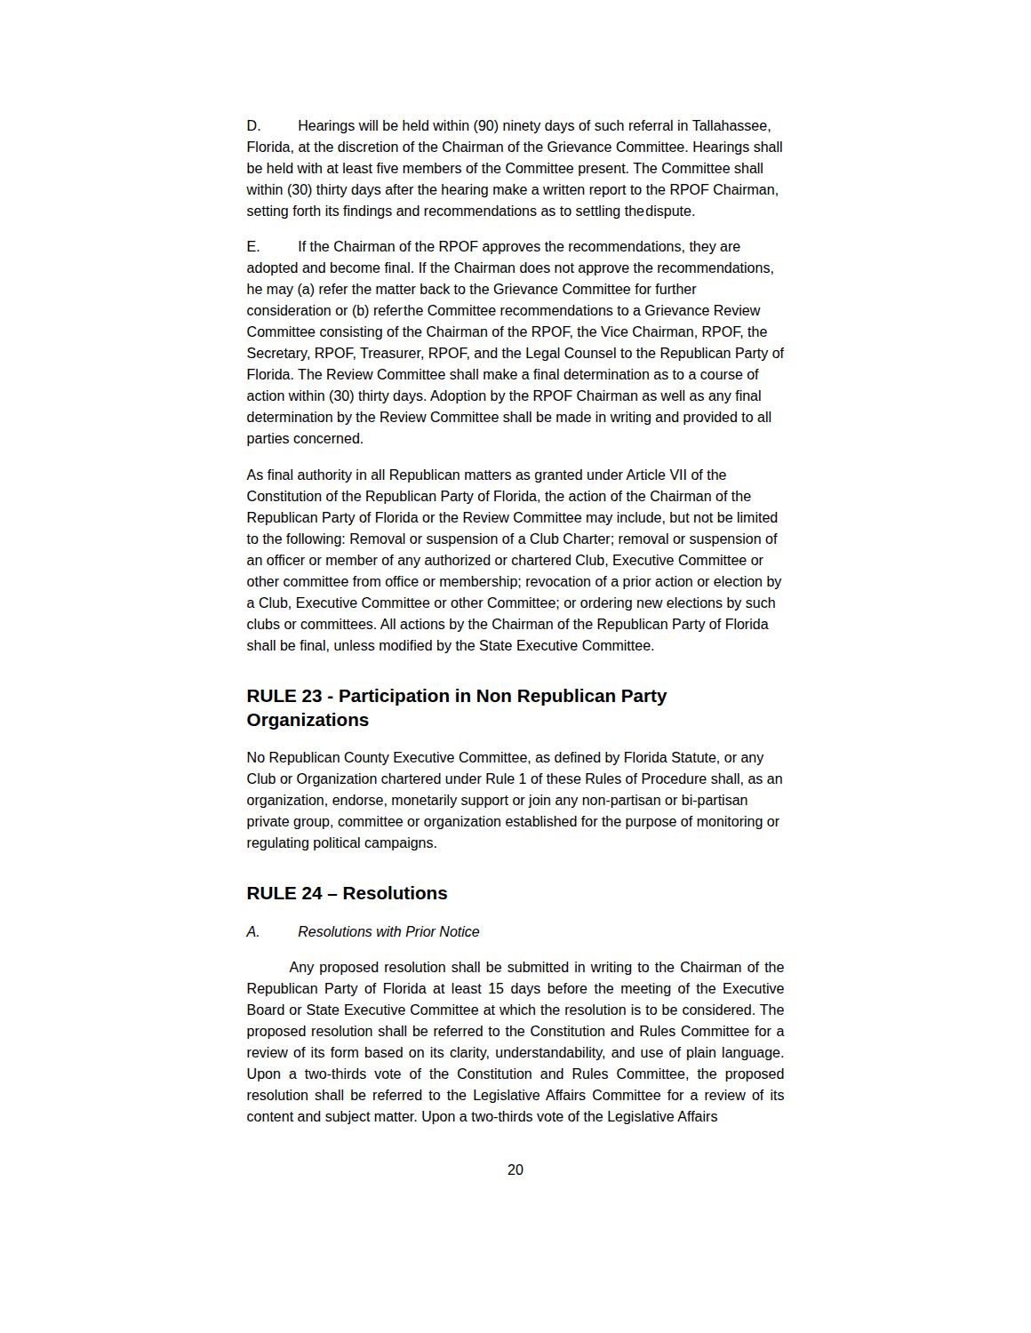D. Hearings will be held within (90) ninety days of such referral in Tallahassee, Florida, at the discretion of the Chairman of the Grievance Committee. Hearings shall be held with at least five members of the Committee present. The Committee shall within (30) thirty days after the hearing make a written report to the RPOF Chairman, setting forth its findings and recommendations as to settling the dispute.
E. If the Chairman of the RPOF approves the recommendations, they are adopted and become final. If the Chairman does not approve the recommendations, he may (a) refer the matter back to the Grievance Committee for further consideration or (b) refer the Committee recommendations to a Grievance Review Committee consisting of the Chairman of the RPOF, the Vice Chairman, RPOF, the Secretary, RPOF, Treasurer, RPOF, and the Legal Counsel to the Republican Party of Florida. The Review Committee shall make a final determination as to a course of action within (30) thirty days. Adoption by the RPOF Chairman as well as any final determination by the Review Committee shall be made in writing and provided to all parties concerned.
As final authority in all Republican matters as granted under Article VII of the Constitution of the Republican Party of Florida, the action of the Chairman of the Republican Party of Florida or the Review Committee may include, but not be limited to the following: Removal or suspension of a Club Charter; removal or suspension of an officer or member of any authorized or chartered Club, Executive Committee or other committee from office or membership; revocation of a prior action or election by a Club, Executive Committee or other Committee; or ordering new elections by such clubs or committees. All actions by the Chairman of the Republican Party of Florida shall be final, unless modified by the State Executive Committee.
RULE 23 - Participation in Non Republican Party Organizations
No Republican County Executive Committee, as defined by Florida Statute, or any Club or Organization chartered under Rule 1 of these Rules of Procedure shall, as an organization, endorse, monetarily support or join any non-partisan or bi-partisan private group, committee or organization established for the purpose of monitoring or regulating political campaigns.
RULE 24 – Resolutions
A. Resolutions with Prior Notice
Any proposed resolution shall be submitted in writing to the Chairman of the Republican Party of Florida at least 15 days before the meeting of the Executive Board or State Executive Committee at which the resolution is to be considered. The proposed resolution shall be referred to the Constitution and Rules Committee for a review of its form based on its clarity, understandability, and use of plain language. Upon a two-thirds vote of the Constitution and Rules Committee, the proposed resolution shall be referred to the Legislative Affairs Committee for a review of its content and subject matter. Upon a two-thirds vote of the Legislative Affairs
20